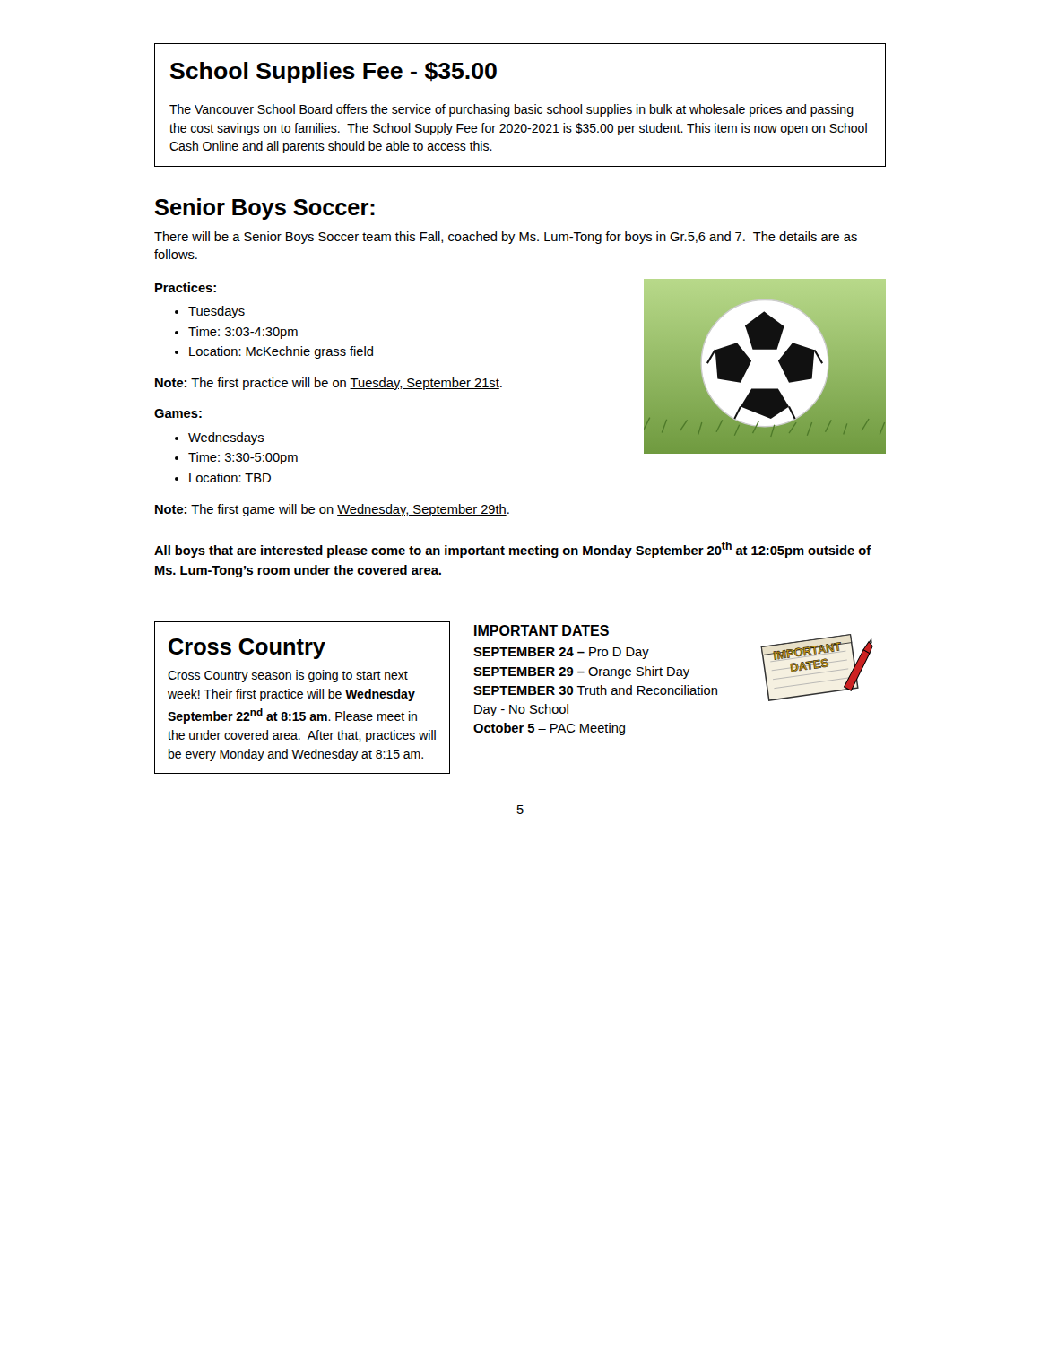School Supplies Fee - $35.00
The Vancouver School Board offers the service of purchasing basic school supplies in bulk at wholesale prices and passing the cost savings on to families. The School Supply Fee for 2020-2021 is $35.00 per student. This item is now open on School Cash Online and all parents should be able to access this.
Senior Boys Soccer:
There will be a Senior Boys Soccer team this Fall, coached by Ms. Lum-Tong for boys in Gr.5,6 and 7. The details are as follows.
Practices:
Tuesdays
Time: 3:03-4:30pm
Location: McKechnie grass field
Note: The first practice will be on Tuesday, September 21st.
Games:
Wednesdays
Time: 3:30-5:00pm
Location: TBD
Note: The first game will be on Wednesday, September 29th.
All boys that are interested please come to an important meeting on Monday September 20th at 12:05pm outside of Ms. Lum-Tong’s room under the covered area.
Cross Country
Cross Country season is going to start next week! Their first practice will be Wednesday September 22nd at 8:15 am. Please meet in the under covered area. After that, practices will be every Monday and Wednesday at 8:15 am.
IMPORTANT DATES
SEPTEMBER 24 – Pro D Day
SEPTEMBER 29 – Orange Shirt Day
SEPTEMBER 30 Truth and Reconciliation Day - No School
October 5 – PAC Meeting
5